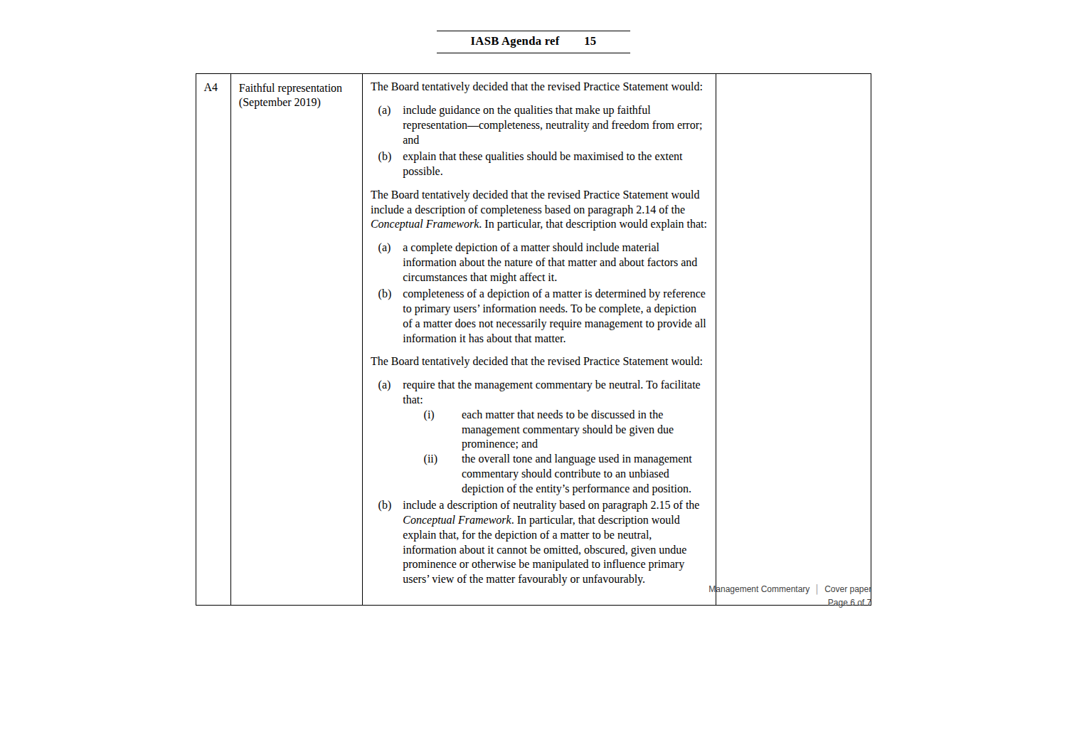IASB Agenda ref15
| A4 | Faithful representation (September 2019) | The Board tentatively decided that the revised Practice Statement would: (a) include guidance on the qualities that make up faithful representation—completeness, neutrality and freedom from error; and (b) explain that these qualities should be maximised to the extent possible. The Board tentatively decided that the revised Practice Statement would include a description of completeness based on paragraph 2.14 of the Conceptual Framework . In particular, that description would explain that: (a) a complete depiction of a matter should include material information about the nature of that matter and about factors and circumstances that might affect it. (b) completeness of a depiction of a matter is determined by reference to primary users’ information needs. To be complete, a depiction of a matter does not necessarily require management to provide all information it has about that matter. The Board tentatively decided that the revised Practice Statement would: (a) require that the management commentary be neutral. To facilitate that: (i) each matter that needs to be discussed in the management commentary should be given due prominence; and (ii) the overall tone and language used in management commentary should contribute to an unbiased depiction of the entity’s performance and position. (b) include a description of neutrality based on paragraph 2.15 of the Conceptual Framework . In particular, that description would explain that, for the depiction of a matter to be neutral, information about it cannot be omitted, obscured, given undue prominence or otherwise be manipulated to influence primary users’ view of the matter favourably or unfavourably. | |
Management Commentary│Cover paper
Page 6 of 7